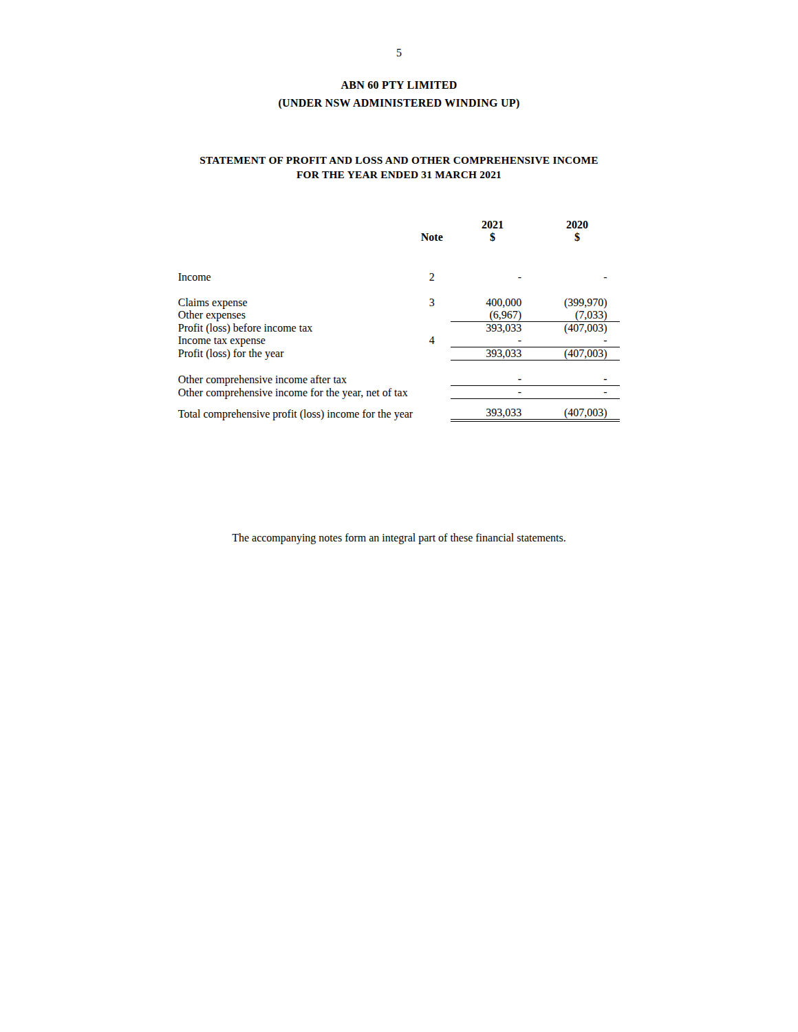5
ABN 60 PTY LIMITED
(UNDER NSW ADMINISTERED WINDING UP)
STATEMENT OF PROFIT AND LOSS AND OTHER COMPREHENSIVE INCOME
FOR THE YEAR ENDED 31 MARCH 2021
| | | 2021 | 2020 |
| --- | --- | --- | --- |
| | Note | $ | $ |
| Income | 2 | - | - |
| Claims expense | 3 | 400,000 | (399,970) |
| Other expenses | | (6,967) | (7,033) |
| Profit (loss) before income tax | | 393,033 | (407,003) |
| Income tax expense | 4 | - | - |
| Profit (loss) for the year | | 393,033 | (407,003) |
| Other comprehensive income after tax | | - | - |
| Other comprehensive income for the year, net of tax | | - | - |
| Total comprehensive profit (loss) income for the year | | 393,033 | (407,003) |
The accompanying notes form an integral part of these financial statements.